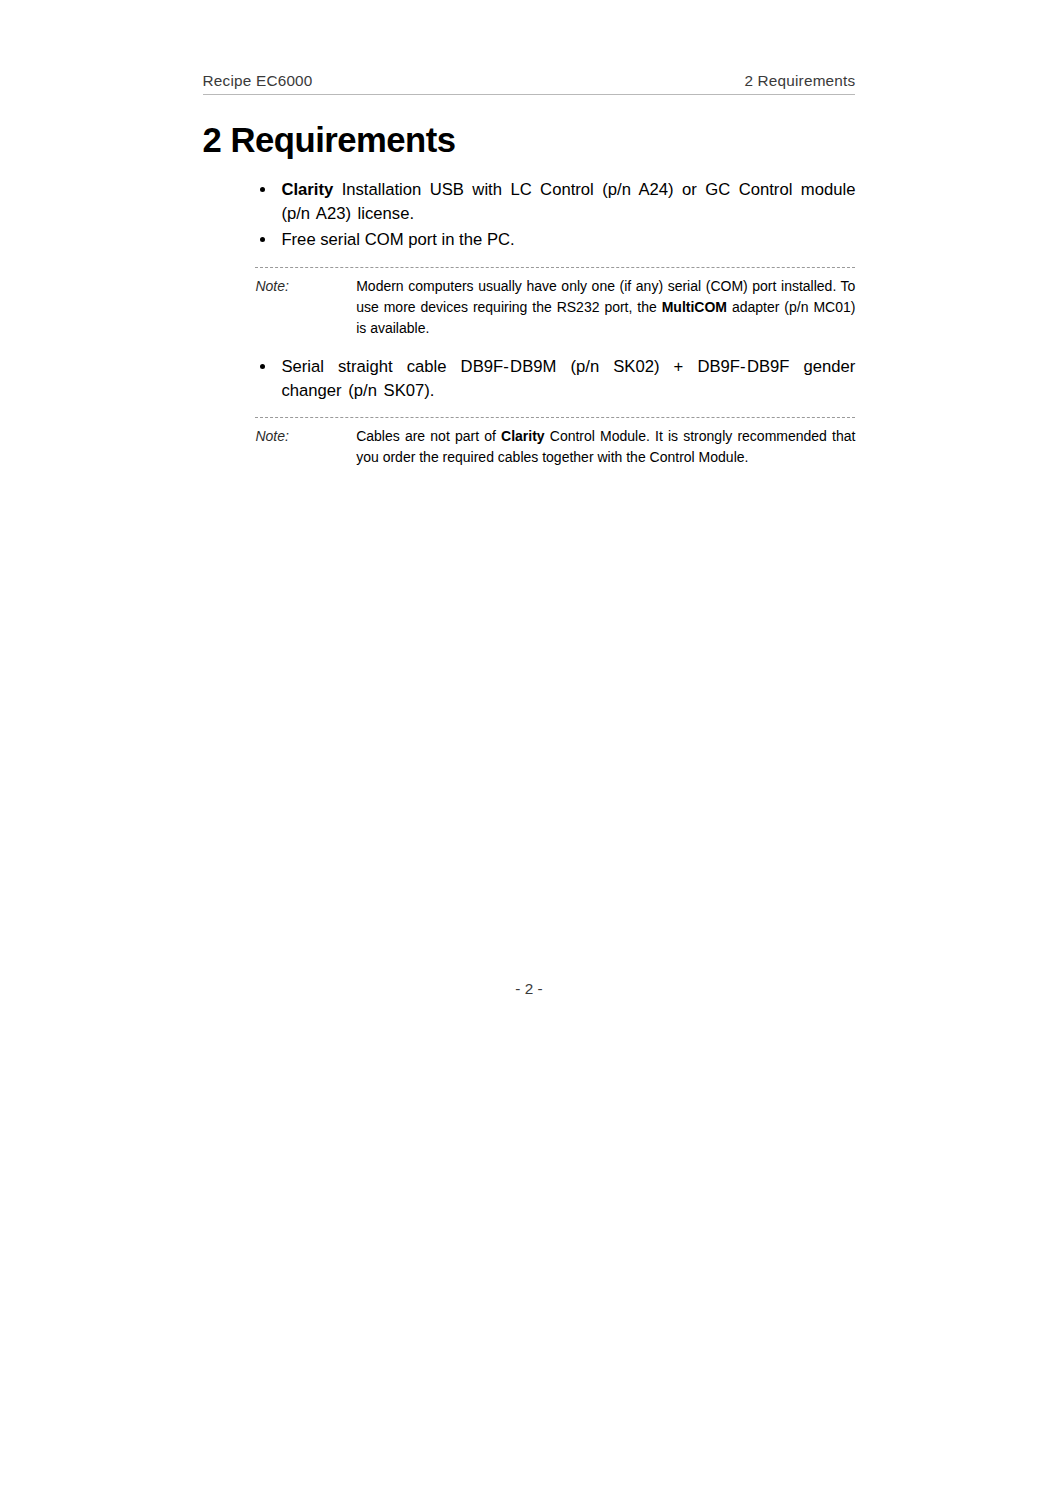Recipe EC6000
2 Requirements
2 Requirements
Clarity Installation USB with LC Control (p/n A24) or GC Control module (p/n A23) license.
Free serial COM port in the PC.
Note:
Modern computers usually have only one (if any) serial (COM) port installed. To use more devices requiring the RS232 port, the MultiCOM adapter (p/n MC01) is available.
Serial straight cable DB9F- DB9M (p/n SK02) + DB9F- DB9F gender changer (p/n SK07).
Note:
Cables are not part of Clarity Control Module. It is strongly recommended that you order the required cables together with the Control Module.
- 2 -